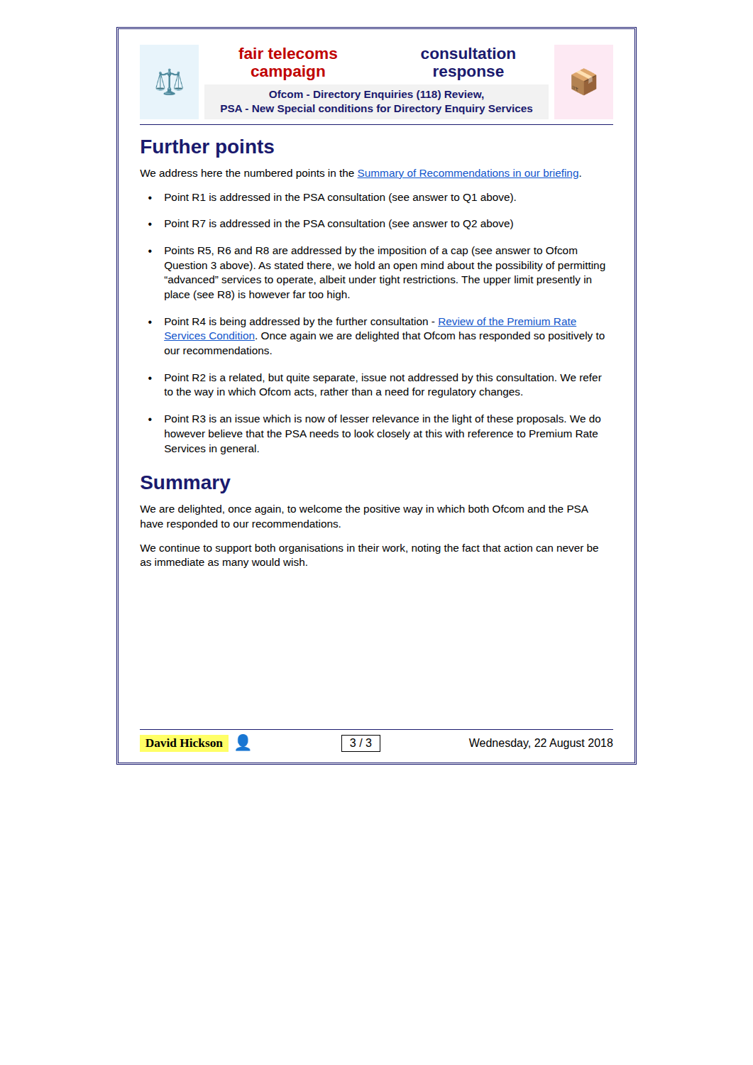⚖️
fair telecoms campaign consultation response
Ofcom - Directory Enquiries (118) Review,
PSA - New Special conditions for Directory Enquiry Services
📦
Further points
We address here the numbered points in the Summary of Recommendations in our briefing.
Point R1 is addressed in the PSA consultation (see answer to Q1 above).
Point R7 is addressed in the PSA consultation (see answer to Q2 above)
Points R5, R6 and R8 are addressed by the imposition of a cap (see answer to Ofcom Question 3 above). As stated there, we hold an open mind about the possibility of permitting “advanced” services to operate, albeit under tight restrictions. The upper limit presently in place (see R8) is however far too high.
Point R4 is being addressed by the further consultation - Review of the Premium Rate Services Condition. Once again we are delighted that Ofcom has responded so positively to our recommendations.
Point R2 is a related, but quite separate, issue not addressed by this consultation. We refer to the way in which Ofcom acts, rather than a need for regulatory changes.
Point R3 is an issue which is now of lesser relevance in the light of these proposals. We do however believe that the PSA needs to look closely at this with reference to Premium Rate Services in general.
Summary
We are delighted, once again, to welcome the positive way in which both Ofcom and the PSA have responded to our recommendations.
We continue to support both organisations in their work, noting the fact that action can never be as immediate as many would wish.
David Hickson 👤
3 / 3
Wednesday, 22 August 2018